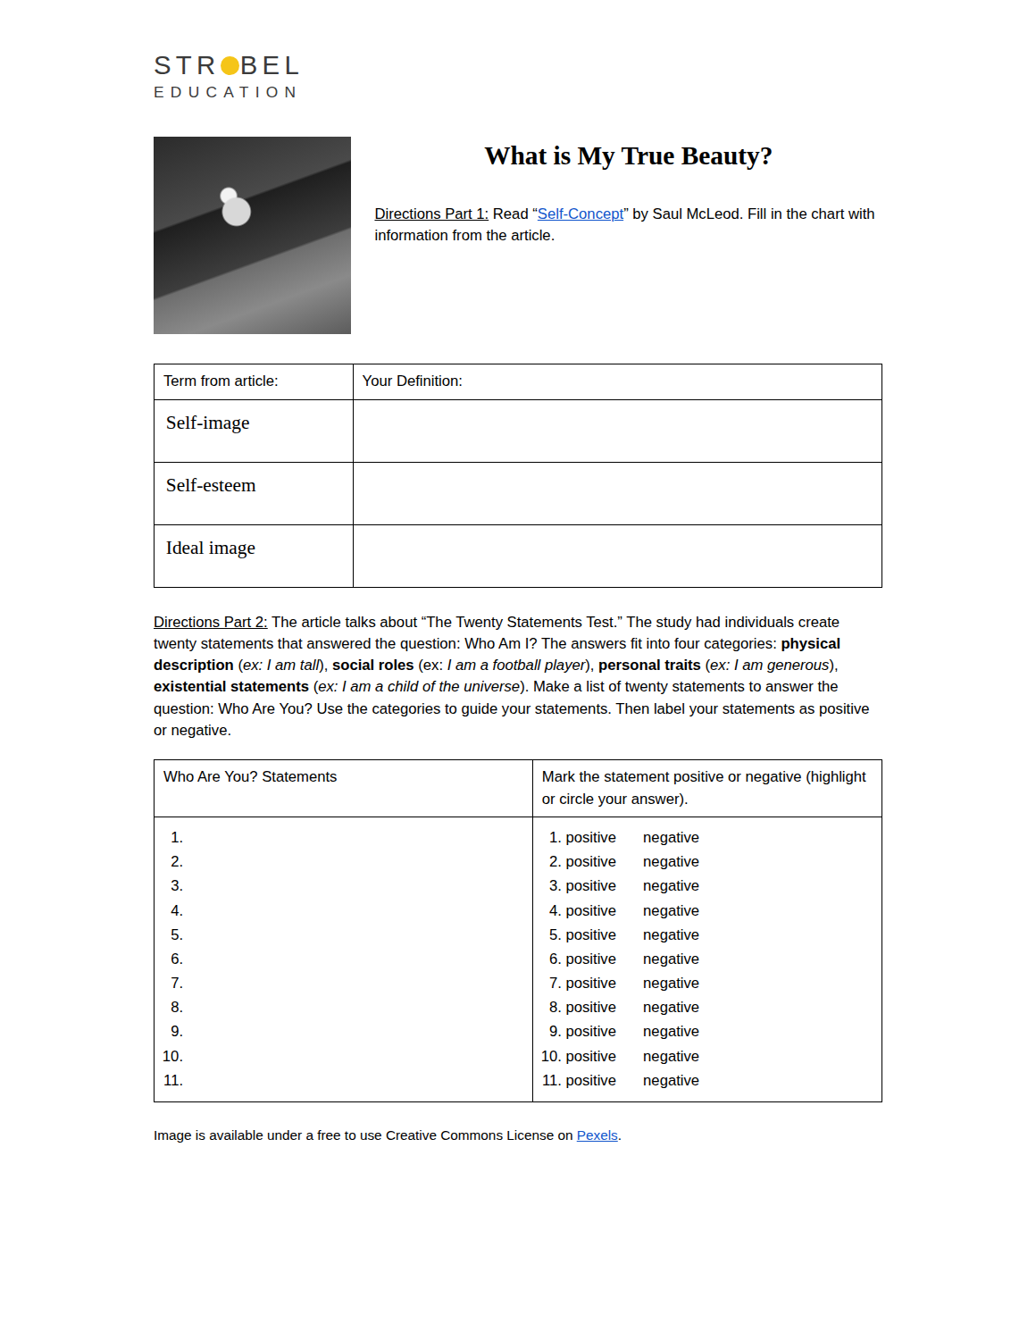STR BEL
EDUCATION
What is My True Beauty?
Directions Part 1: Read “Self-Concept” by Saul McLeod. Fill in the chart with information from the article.
| Term from article: | Your Definition: |
| --- | --- |
| Self-image | |
| Self-esteem | |
| Ideal image | |
Directions Part 2: The article talks about “The Twenty Statements Test.” The study had individuals create twenty statements that answered the question: Who Am I? The answers fit into four categories: physical description (ex: I am tall), social roles (ex: I am a football player), personal traits (ex: I am generous), existential statements (ex: I am a child of the universe). Make a list of twenty statements to answer the question: Who Are You? Use the categories to guide your statements. Then label your statements as positive or negative.
| Who Are You? Statements | Mark the statement positive or negative (highlight or circle your answer). |
| --- | --- |
| | positive negative positive negative positive negative positive negative positive negative positive negative positive negative positive negative positive negative positive negative positive negative |
Image is available under a free to use Creative Commons License on Pexels.